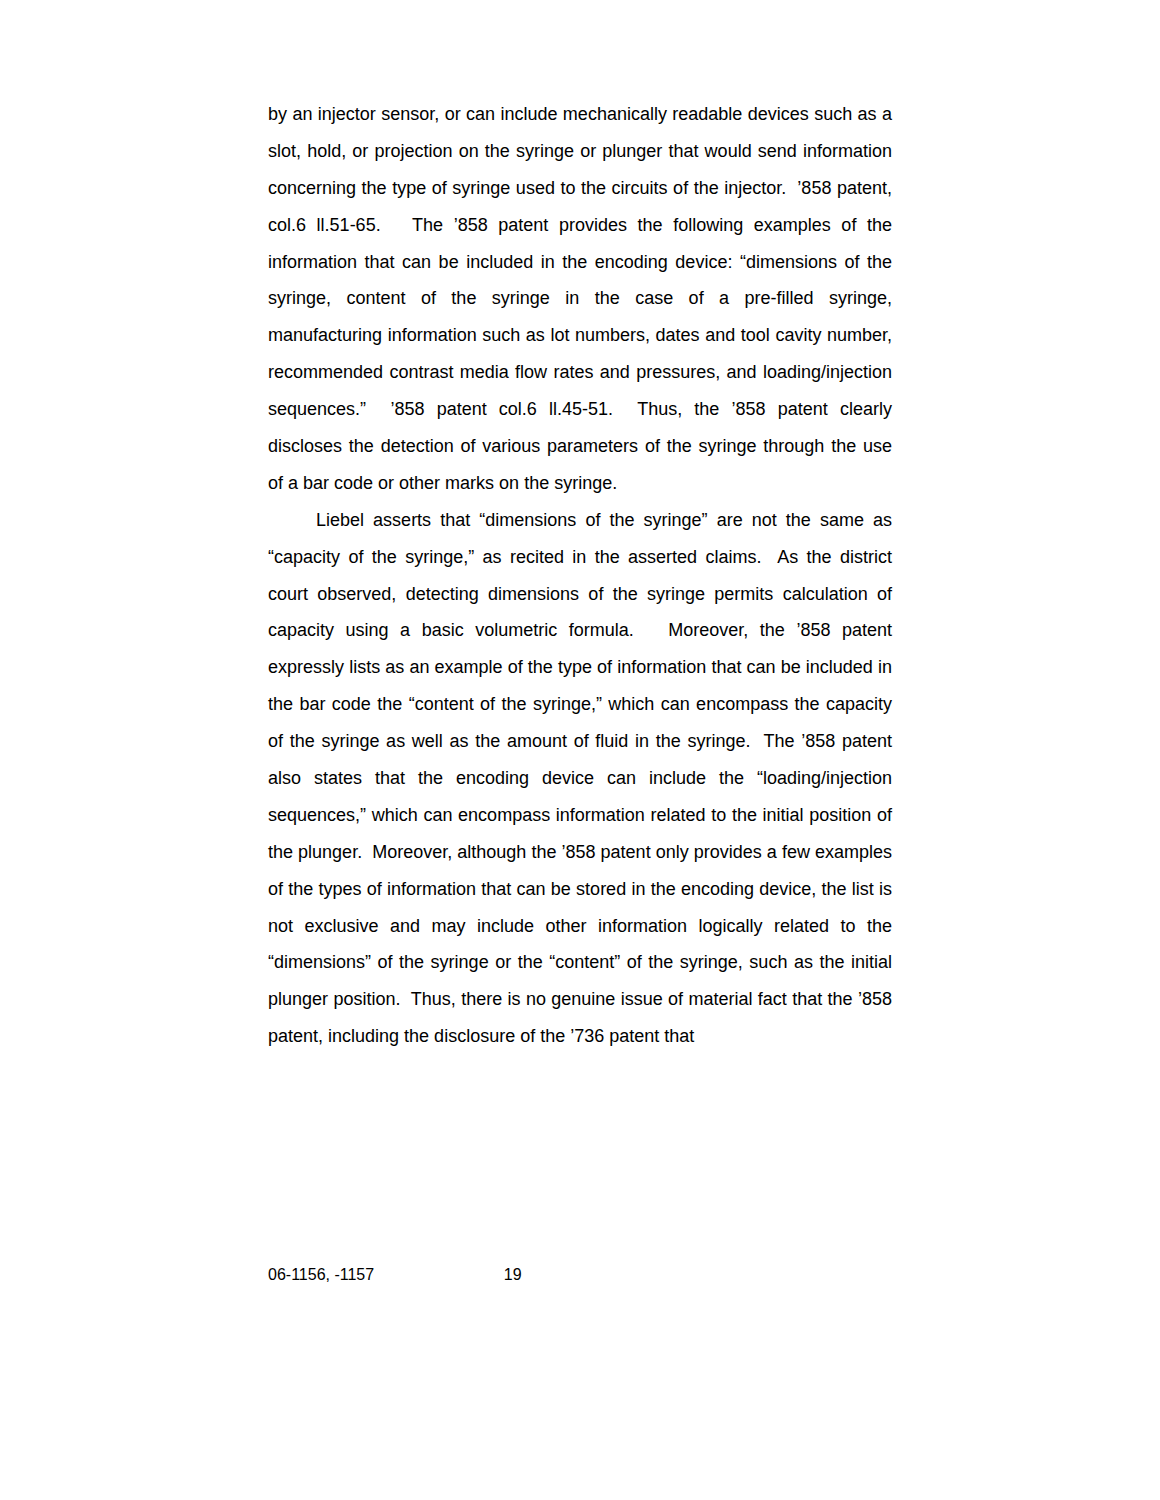by an injector sensor, or can include mechanically readable devices such as a slot, hold, or projection on the syringe or plunger that would send information concerning the type of syringe used to the circuits of the injector. ’858 patent, col.6 ll.51-65. The ’858 patent provides the following examples of the information that can be included in the encoding device: “dimensions of the syringe, content of the syringe in the case of a pre-filled syringe, manufacturing information such as lot numbers, dates and tool cavity number, recommended contrast media flow rates and pressures, and loading/injection sequences.” ’858 patent col.6 ll.45-51. Thus, the ’858 patent clearly discloses the detection of various parameters of the syringe through the use of a bar code or other marks on the syringe.
Liebel asserts that “dimensions of the syringe” are not the same as “capacity of the syringe,” as recited in the asserted claims. As the district court observed, detecting dimensions of the syringe permits calculation of capacity using a basic volumetric formula. Moreover, the ’858 patent expressly lists as an example of the type of information that can be included in the bar code the “content of the syringe,” which can encompass the capacity of the syringe as well as the amount of fluid in the syringe. The ’858 patent also states that the encoding device can include the “loading/injection sequences,” which can encompass information related to the initial position of the plunger. Moreover, although the ’858 patent only provides a few examples of the types of information that can be stored in the encoding device, the list is not exclusive and may include other information logically related to the “dimensions” of the syringe or the “content” of the syringe, such as the initial plunger position. Thus, there is no genuine issue of material fact that the ’858 patent, including the disclosure of the ’736 patent that
06-1156, -1157 19